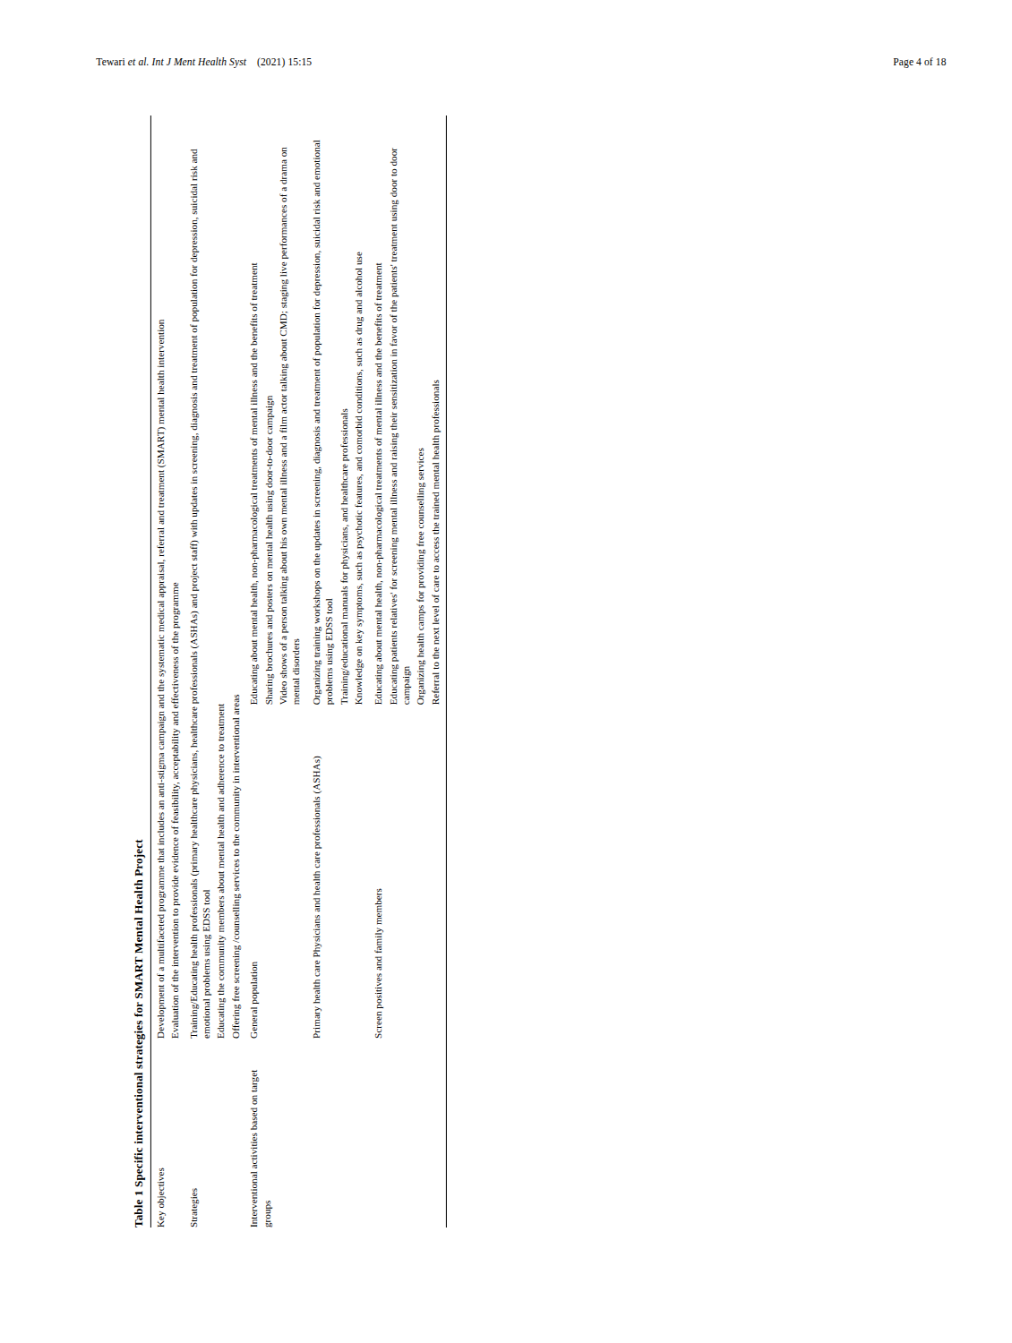Tewari et al. Int J Ment Health Syst (2021) 15:15 Page 4 of 18
Table 1 Specific interventional strategies for SMART Mental Health Project
| Key objectives | Development of a multifaceted programme that includes an anti-stigma campaign and the systematic medical appraisal, referral and treatment (SMART) mental health intervention Evaluation of the intervention to provide evidence of feasibility, acceptability and effectiveness of the programme |
| Strategies | Training/Educating health professionals (primary healthcare physicians, healthcare professionals (ASHAs) and project staff) with updates in screening, diagnosis and treatment of population for depression, suicidal risk and emotional problems using EDSS tool Educating the community members about mental health and adherence to treatment Offering free screening /counselling services to the community in interventional areas |
| Interventional activities based on target groups | General population | Educating about mental health, non-pharmacological treatments of mental illness and the benefits of treatment Sharing brochures and posters on mental health using door-to-door campaign Video shows of a person talking about his own mental illness and a film actor talking about CMD; staging live performances of a drama on mental disorders |
| | Primary health care Physicians and health care professionals (ASHAs) | Organizing training workshops on the updates in screening, diagnosis and treatment of population for depression, suicidal risk and emotional problems using EDSS tool Training/educational manuals for physicians, and healthcare professionals Knowledge on key symptoms, such as psychotic features, and comorbid conditions, such as drug and alcohol use |
| | Screen positives and family members | Educating about mental health, non-pharmacological treatments of mental illness and the benefits of treatment Educating patients relatives' for screening mental illness and raising their sensitization in favor of the patients' treatment using door to door campaign Organizing health camps for providing free counselling services Referral to the next level of care to access the trained mental health professionals |